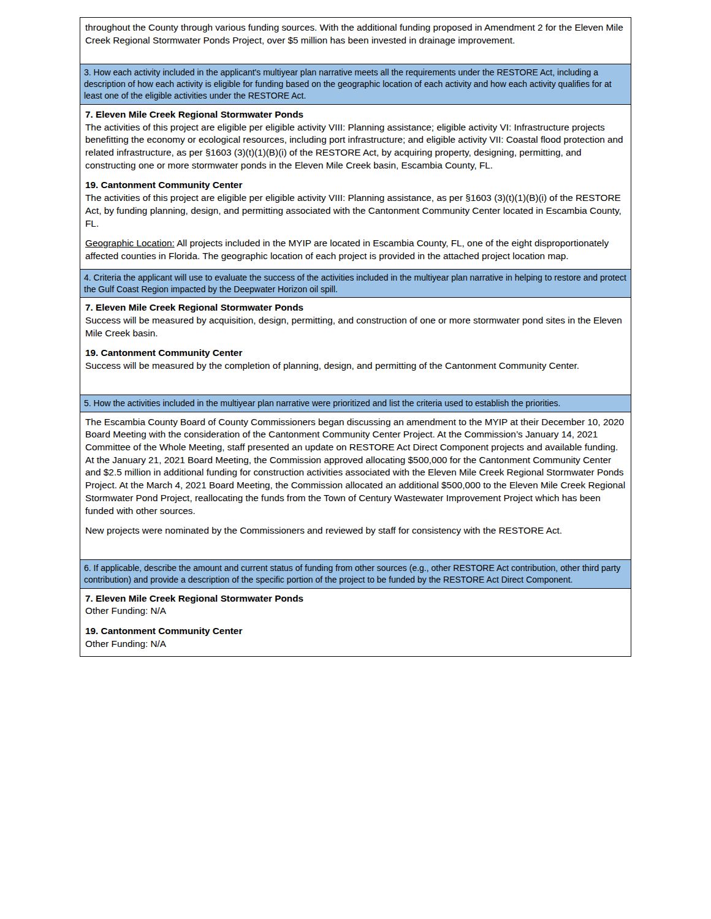throughout the County through various funding sources. With the additional funding proposed in Amendment 2 for the Eleven Mile Creek Regional Stormwater Ponds Project, over $5 million has been invested in drainage improvement.
3. How each activity included in the applicant's multiyear plan narrative meets all the requirements under the RESTORE Act, including a description of how each activity is eligible for funding based on the geographic location of each activity and how each activity qualifies for at least one of the eligible activities under the RESTORE Act.
7. Eleven Mile Creek Regional Stormwater Ponds
The activities of this project are eligible per eligible activity VIII: Planning assistance; eligible activity VI: Infrastructure projects benefitting the economy or ecological resources, including port infrastructure; and eligible activity VII: Coastal flood protection and related infrastructure, as per §1603 (3)(t)(1)(B)(i) of the RESTORE Act, by acquiring property, designing, permitting, and constructing one or more stormwater ponds in the Eleven Mile Creek basin, Escambia County, FL.
19. Cantonment Community Center
The activities of this project are eligible per eligible activity VIII: Planning assistance, as per §1603 (3)(t)(1)(B)(i) of the RESTORE Act, by funding planning, design, and permitting associated with the Cantonment Community Center located in Escambia County, FL.
Geographic Location: All projects included in the MYIP are located in Escambia County, FL, one of the eight disproportionately affected counties in Florida. The geographic location of each project is provided in the attached project location map.
4. Criteria the applicant will use to evaluate the success of the activities included in the multiyear plan narrative in helping to restore and protect the Gulf Coast Region impacted by the Deepwater Horizon oil spill.
7. Eleven Mile Creek Regional Stormwater Ponds
Success will be measured by acquisition, design, permitting, and construction of one or more stormwater pond sites in the Eleven Mile Creek basin.
19. Cantonment Community Center
Success will be measured by the completion of planning, design, and permitting of the Cantonment Community Center.
5. How the activities included in the multiyear plan narrative were prioritized and list the criteria used to establish the priorities.
The Escambia County Board of County Commissioners began discussing an amendment to the MYIP at their December 10, 2020 Board Meeting with the consideration of the Cantonment Community Center Project. At the Commission’s January 14, 2021 Committee of the Whole Meeting, staff presented an update on RESTORE Act Direct Component projects and available funding. At the January 21, 2021 Board Meeting, the Commission approved allocating $500,000 for the Cantonment Community Center and $2.5 million in additional funding for construction activities associated with the Eleven Mile Creek Regional Stormwater Ponds Project. At the March 4, 2021 Board Meeting, the Commission allocated an additional $500,000 to the Eleven Mile Creek Regional Stormwater Pond Project, reallocating the funds from the Town of Century Wastewater Improvement Project which has been funded with other sources.
New projects were nominated by the Commissioners and reviewed by staff for consistency with the RESTORE Act.
6. If applicable, describe the amount and current status of funding from other sources (e.g., other RESTORE Act contribution, other third party contribution) and provide a description of the specific portion of the project to be funded by the RESTORE Act Direct Component.
7. Eleven Mile Creek Regional Stormwater Ponds
Other Funding: N/A
19. Cantonment Community Center
Other Funding: N/A